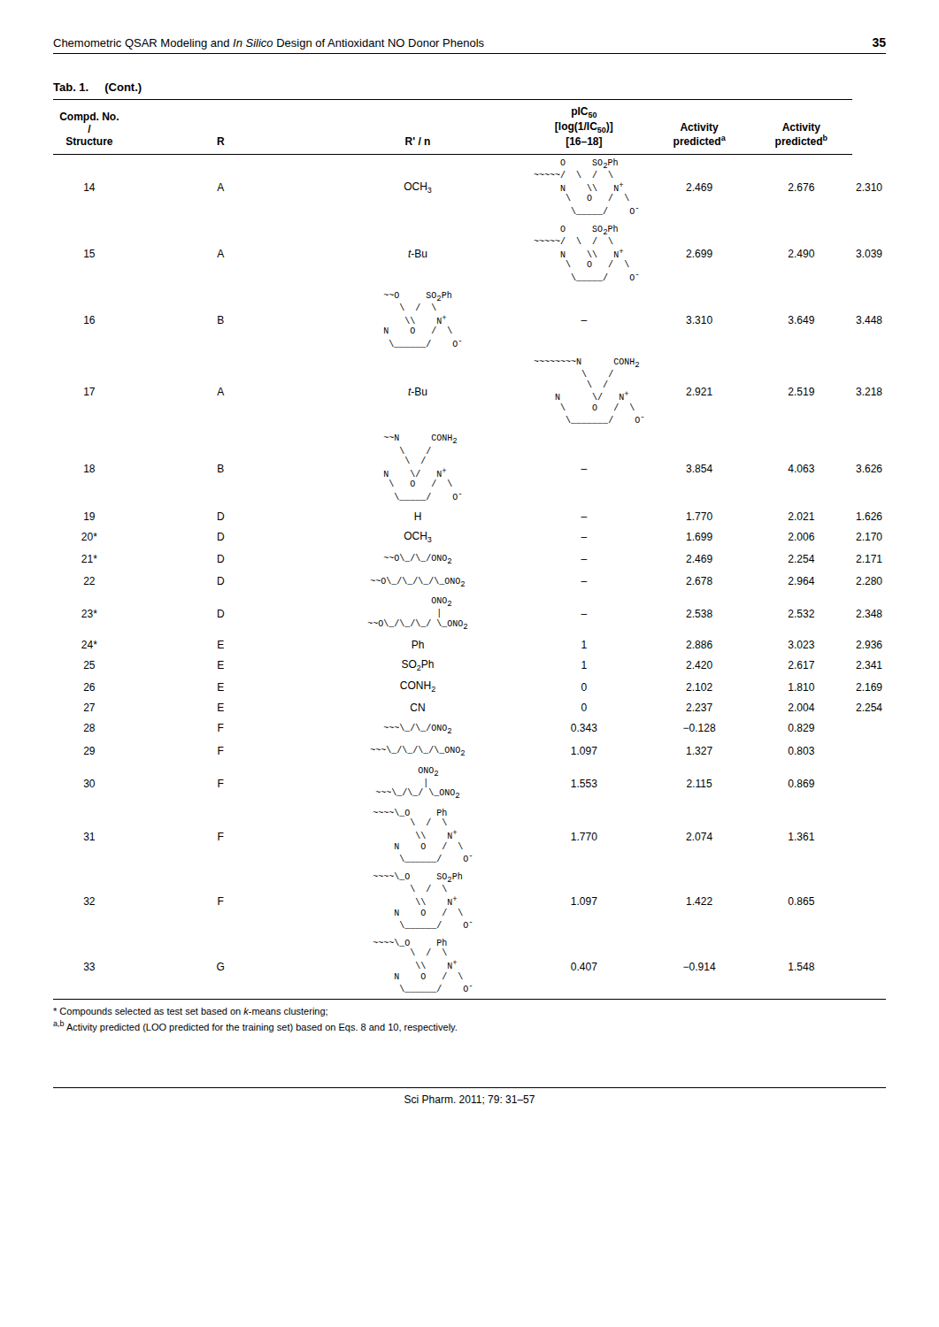Chemometric QSAR Modeling and In Silico Design of Antioxidant NO Donor Phenols
35
Tab. 1.(Cont.)
| Compd. No. / Structure | R | R' / n | pIC 50 [log(1/IC 50 )] [16–18] | Activity predicted a | Activity predicted b |
| --- | --- | --- | --- | --- | --- |
| 14 | A | OCH 3 | O SO 2 Ph ~~~~~/ \ / \ N \\ N + \ O / \ \_____/ O - | 2.469 | 2.676 | 2.310 |
| 15 | A | t -Bu | O SO 2 Ph ~~~~~/ \ / \ N \\ N + \ O / \ \_____/ O - | 2.699 | 2.490 | 3.039 |
| 16 | B | ~~O SO 2 Ph \ / \ \\ N + N O / \ \______/ O - | – | 3.310 | 3.649 | 3.448 |
| 17 | A | t -Bu | ~~~~~~~~N CONH 2 \ / \ / N \/ N + \ O / \ \_______/ O - | 2.921 | 2.519 | 3.218 |
| 18 | B | ~~N CONH 2 \ / \ / N \/ N + \ O / \ \_____/ O - | – | 3.854 | 4.063 | 3.626 |
| 19 | D | H | – | 1.770 | 2.021 | 1.626 |
| 20* | D | OCH 3 | – | 1.699 | 2.006 | 2.170 |
| 21* | D | ~~O\_/\_/ONO 2 | – | 2.469 | 2.254 | 2.171 |
| 22 | D | ~~O\_/\_/\_/\_ONO 2 | – | 2.678 | 2.964 | 2.280 |
| 23* | D | ONO 2 / ~~O\_/\_/\_/ \_ONO 2 | – | 2.538 | 2.532 | 2.348 |
| 24* | E | Ph | 1 | 2.886 | 3.023 | 2.936 |
| 25 | E | SO 2 Ph | 1 | 2.420 | 2.617 | 2.341 |
| 26 | E | CONH 2 | 0 | 2.102 | 1.810 | 2.169 |
| 27 | E | CN | 0 | 2.237 | 2.004 | 2.254 |
| 28 | F | ~~~\_/\_/ONO 2 | 0.343 | −0.128 | 0.829 | |
| 29 | F | ~~~\_/\_/\_/\_ONO 2 | 1.097 | 1.327 | 0.803 | |
| 30 | F | ONO 2 / ~~~\_/\_/ \_ONO 2 | 1.553 | 2.115 | 0.869 | |
| 31 | F | ~~~~\_O Ph \ / \ \\ N + N O / \ \______/ O - | 1.770 | 2.074 | 1.361 | |
| 32 | F | ~~~~\_O SO 2 Ph \ / \ \\ N + N O / \ \______/ O - | 1.097 | 1.422 | 0.865 | |
| 33 | G | ~~~~\_O Ph \ / \ \\ N + N O / \ \______/ O - | 0.407 | −0.914 | 1.548 | |
* Compounds selected as test set based on k-means clustering;
a,b Activity predicted (LOO predicted for the training set) based on Eqs. 8 and 10, respectively.
Sci Pharm. 2011; 79: 31–57